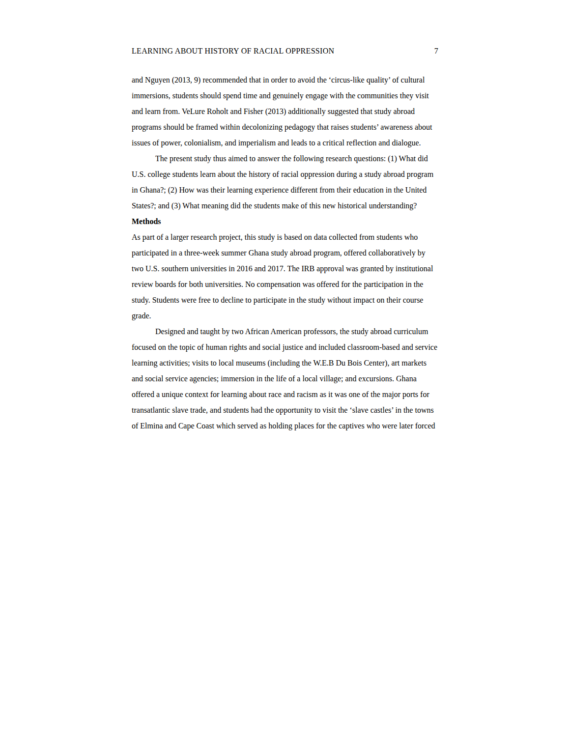Learning about History of Racial Oppression 7
and Nguyen (2013, 9) recommended that in order to avoid the ‘circus-like quality’ of cultural immersions, students should spend time and genuinely engage with the communities they visit and learn from. VeLure Roholt and Fisher (2013) additionally suggested that study abroad programs should be framed within decolonizing pedagogy that raises students’ awareness about issues of power, colonialism, and imperialism and leads to a critical reflection and dialogue.
The present study thus aimed to answer the following research questions: (1) What did U.S. college students learn about the history of racial oppression during a study abroad program in Ghana?; (2) How was their learning experience different from their education in the United States?; and (3) What meaning did the students make of this new historical understanding?
Methods
As part of a larger research project, this study is based on data collected from students who participated in a three-week summer Ghana study abroad program, offered collaboratively by two U.S. southern universities in 2016 and 2017. The IRB approval was granted by institutional review boards for both universities. No compensation was offered for the participation in the study. Students were free to decline to participate in the study without impact on their course grade.
Designed and taught by two African American professors, the study abroad curriculum focused on the topic of human rights and social justice and included classroom-based and service learning activities; visits to local museums (including the W.E.B Du Bois Center), art markets and social service agencies; immersion in the life of a local village; and excursions. Ghana offered a unique context for learning about race and racism as it was one of the major ports for transatlantic slave trade, and students had the opportunity to visit the ‘slave castles’ in the towns of Elmina and Cape Coast which served as holding places for the captives who were later forced